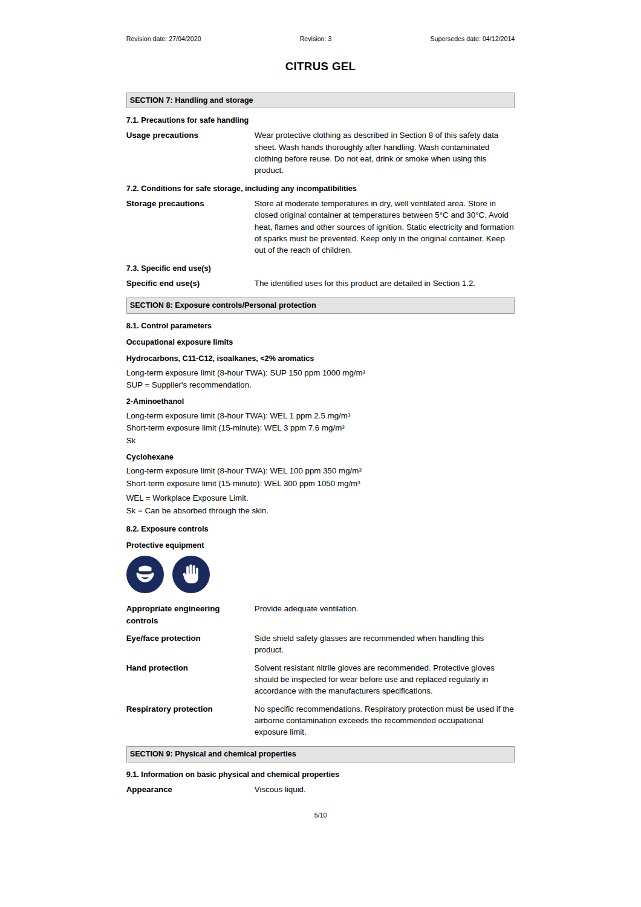Revision date: 27/04/2020 Revision: 3 Supersedes date: 04/12/2014
CITRUS GEL
SECTION 7: Handling and storage
7.1. Precautions for safe handling
Usage precautions
Wear protective clothing as described in Section 8 of this safety data sheet. Wash hands thoroughly after handling. Wash contaminated clothing before reuse. Do not eat, drink or smoke when using this product.
7.2. Conditions for safe storage, including any incompatibilities
Storage precautions
Store at moderate temperatures in dry, well ventilated area. Store in closed original container at temperatures between 5°C and 30°C. Avoid heat, flames and other sources of ignition. Static electricity and formation of sparks must be prevented. Keep only in the original container. Keep out of the reach of children.
7.3. Specific end use(s)
Specific end use(s)
The identified uses for this product are detailed in Section 1.2.
SECTION 8: Exposure controls/Personal protection
8.1. Control parameters
Occupational exposure limits
Hydrocarbons, C11-C12, isoalkanes, <2% aromatics
Long-term exposure limit (8-hour TWA): SUP 150 ppm 1000 mg/m³
SUP = Supplier's recommendation.
2-Aminoethanol
Long-term exposure limit (8-hour TWA): WEL 1 ppm 2.5 mg/m³
Short-term exposure limit (15-minute): WEL 3 ppm 7.6 mg/m³
Sk
Cyclohexane
Long-term exposure limit (8-hour TWA): WEL 100 ppm 350 mg/m³
Short-term exposure limit (15-minute): WEL 300 ppm 1050 mg/m³
WEL = Workplace Exposure Limit.
Sk = Can be absorbed through the skin.
8.2. Exposure controls
Protective equipment
Appropriate engineering controls
Provide adequate ventilation.
Eye/face protection
Side shield safety glasses are recommended when handling this product.
Hand protection
Solvent resistant nitrile gloves are recommended. Protective gloves should be inspected for wear before use and replaced regularly in accordance with the manufacturers specifications.
Respiratory protection
No specific recommendations. Respiratory protection must be used if the airborne contamination exceeds the recommended occupational exposure limit.
SECTION 9: Physical and chemical properties
9.1. Information on basic physical and chemical properties
Appearance
Viscous liquid.
5/10